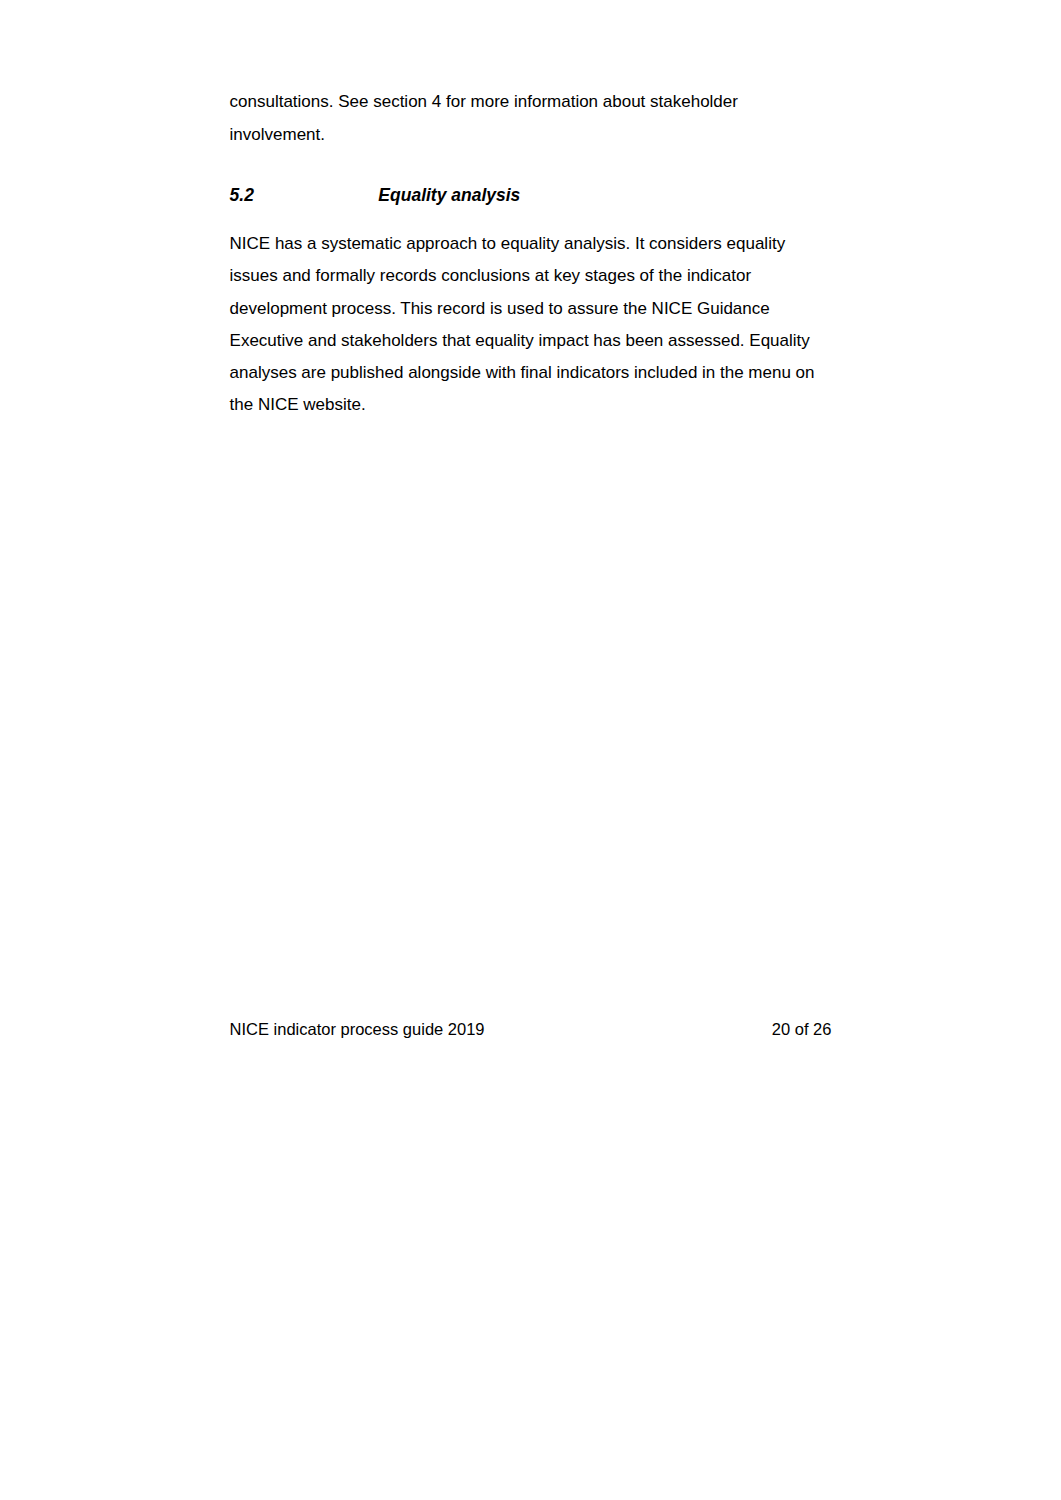consultations. See section 4 for more information about stakeholder involvement.
5.2 Equality analysis
NICE has a systematic approach to equality analysis. It considers equality issues and formally records conclusions at key stages of the indicator development process. This record is used to assure the NICE Guidance Executive and stakeholders that equality impact has been assessed. Equality analyses are published alongside with final indicators included in the menu on the NICE website.
NICE indicator process guide 2019
20 of 26